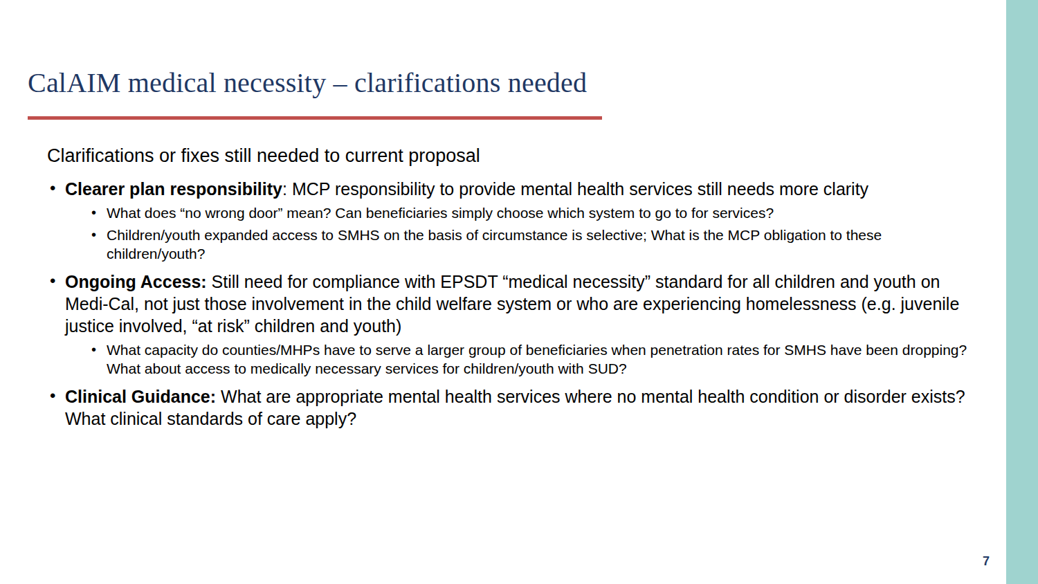CalAIM medical necessity – clarifications needed
Clarifications or fixes still needed to current proposal
Clearer plan responsibility: MCP responsibility to provide mental health services still needs more clarity
What does “no wrong door” mean? Can beneficiaries simply choose which system to go to for services?
Children/youth expanded access to SMHS on the basis of circumstance is selective; What is the MCP obligation to these children/youth?
Ongoing Access: Still need for compliance with EPSDT “medical necessity” standard for all children and youth on Medi-Cal, not just those involvement in the child welfare system or who are experiencing homelessness (e.g. juvenile justice involved, “at risk” children and youth)
What capacity do counties/MHPs have to serve a larger group of beneficiaries when penetration rates for SMHS have been dropping? What about access to medically necessary services for children/youth with SUD?
Clinical Guidance: What are appropriate mental health services where no mental health condition or disorder exists? What clinical standards of care apply?
7